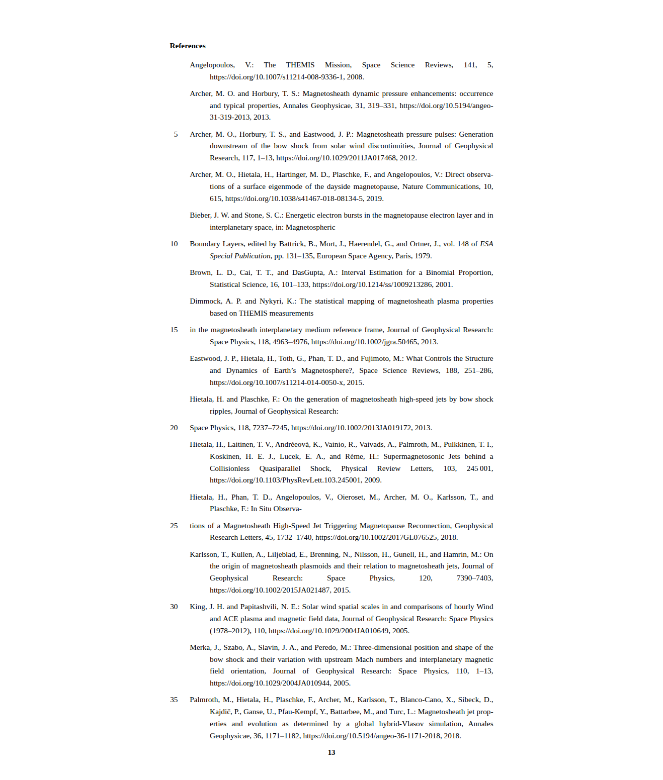References
Angelopoulos, V.: The THEMIS Mission, Space Science Reviews, 141, 5, https://doi.org/10.1007/s11214-008-9336-1, 2008.
Archer, M. O. and Horbury, T. S.: Magnetosheath dynamic pressure enhancements: occurrence and typical properties, Annales Geophysicae, 31, 319–331, https://doi.org/10.5194/angeo-31-319-2013, 2013.
5 Archer, M. O., Horbury, T. S., and Eastwood, J. P.: Magnetosheath pressure pulses: Generation downstream of the bow shock from solar wind discontinuities, Journal of Geophysical Research, 117, 1–13, https://doi.org/10.1029/2011JA017468, 2012.
Archer, M. O., Hietala, H., Hartinger, M. D., Plaschke, F., and Angelopoulos, V.: Direct observations of a surface eigenmode of the dayside magnetopause, Nature Communications, 10, 615, https://doi.org/10.1038/s41467-018-08134-5, 2019.
Bieber, J. W. and Stone, S. C.: Energetic electron bursts in the magnetopause electron layer and in interplanetary space, in: Magnetospheric
10 Boundary Layers, edited by Battrick, B., Mort, J., Haerendel, G., and Ortner, J., vol. 148 of ESA Special Publication, pp. 131–135, European Space Agency, Paris, 1979.
Brown, L. D., Cai, T. T., and DasGupta, A.: Interval Estimation for a Binomial Proportion, Statistical Science, 16, 101–133, https://doi.org/10.1214/ss/1009213286, 2001.
Dimmock, A. P. and Nykyri, K.: The statistical mapping of magnetosheath plasma properties based on THEMIS measurements
15 in the magnetosheath interplanetary medium reference frame, Journal of Geophysical Research: Space Physics, 118, 4963–4976, https://doi.org/10.1002/jgra.50465, 2013.
Eastwood, J. P., Hietala, H., Toth, G., Phan, T. D., and Fujimoto, M.: What Controls the Structure and Dynamics of Earth’s Magnetosphere?, Space Science Reviews, 188, 251–286, https://doi.org/10.1007/s11214-014-0050-x, 2015.
Hietala, H. and Plaschke, F.: On the generation of magnetosheath high-speed jets by bow shock ripples, Journal of Geophysical Research:
20 Space Physics, 118, 7237–7245, https://doi.org/10.1002/2013JA019172, 2013.
Hietala, H., Laitinen, T. V., Andréeová, K., Vainio, R., Vaivads, A., Palmroth, M., Pulkkinen, T. I., Koskinen, H. E. J., Lucek, E. A., and Rème, H.: Supermagnetosonic Jets behind a Collisionless Quasiparallel Shock, Physical Review Letters, 103, 245 001, https://doi.org/10.1103/PhysRevLett.103.245001, 2009.
Hietala, H., Phan, T. D., Angelopoulos, V., Oieroset, M., Archer, M. O., Karlsson, T., and Plaschke, F.: In Situ Observa-
25 tions of a Magnetosheath High-Speed Jet Triggering Magnetopause Reconnection, Geophysical Research Letters, 45, 1732–1740, https://doi.org/10.1002/2017GL076525, 2018.
Karlsson, T., Kullen, A., Liljeblad, E., Brenning, N., Nilsson, H., Gunell, H., and Hamrin, M.: On the origin of magnetosheath plasmoids and their relation to magnetosheath jets, Journal of Geophysical Research: Space Physics, 120, 7390–7403, https://doi.org/10.1002/2015JA021487, 2015.
30 King, J. H. and Papitashvili, N. E.: Solar wind spatial scales in and comparisons of hourly Wind and ACE plasma and magnetic field data, Journal of Geophysical Research: Space Physics (1978–2012), 110, https://doi.org/10.1029/2004JA010649, 2005.
Merka, J., Szabo, A., Slavin, J. A., and Peredo, M.: Three-dimensional position and shape of the bow shock and their variation with upstream Mach numbers and interplanetary magnetic field orientation, Journal of Geophysical Research: Space Physics, 110, 1–13, https://doi.org/10.1029/2004JA010944, 2005.
35 Palmroth, M., Hietala, H., Plaschke, F., Archer, M., Karlsson, T., Blanco-Cano, X., Sibeck, D., Kajdič, P., Ganse, U., Pfau-Kempf, Y., Battarbee, M., and Turc, L.: Magnetosheath jet properties and evolution as determined by a global hybrid-Vlasov simulation, Annales Geophysicae, 36, 1171–1182, https://doi.org/10.5194/angeo-36-1171-2018, 2018.
13